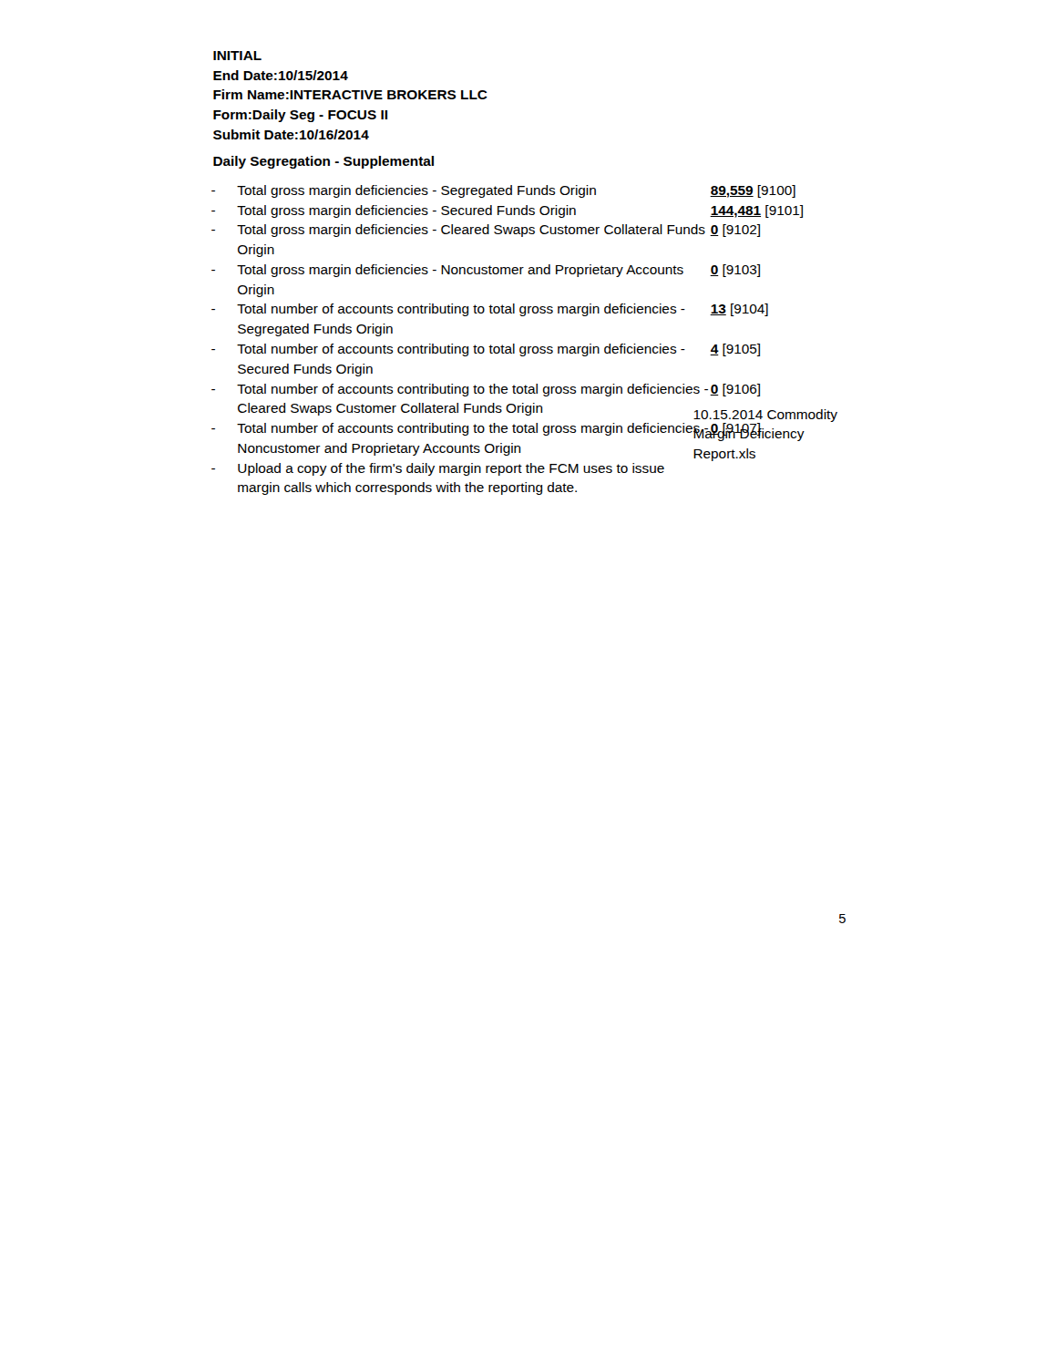INITIAL
End Date:10/15/2014
Firm Name:INTERACTIVE BROKERS LLC
Form:Daily Seg - FOCUS II
Submit Date:10/16/2014
Daily Segregation - Supplemental
| - | Total gross margin deficiencies - Segregated Funds Origin | 89,559 [9100] |
| - | Total gross margin deficiencies - Secured Funds Origin | 144,481 [9101] |
| - | Total gross margin deficiencies - Cleared Swaps Customer Collateral Funds Origin | 0 [9102] |
| - | Total gross margin deficiencies - Noncustomer and Proprietary Accounts Origin | 0 [9103] |
| - | Total number of accounts contributing to total gross margin deficiencies - Segregated Funds Origin | 13 [9104] |
| - | Total number of accounts contributing to total gross margin deficiencies - Secured Funds Origin | 4 [9105] |
| - | Total number of accounts contributing to the total gross margin deficiencies - Cleared Swaps Customer Collateral Funds Origin | 0 [9106] |
| - | Total number of accounts contributing to the total gross margin deficiencies - Noncustomer and Proprietary Accounts Origin | 0 [9107] |
| - | Upload a copy of the firm's daily margin report the FCM uses to issue margin calls which corresponds with the reporting date. | |
10.15.2014 Commodity Margin Deficiency Report.xls
5